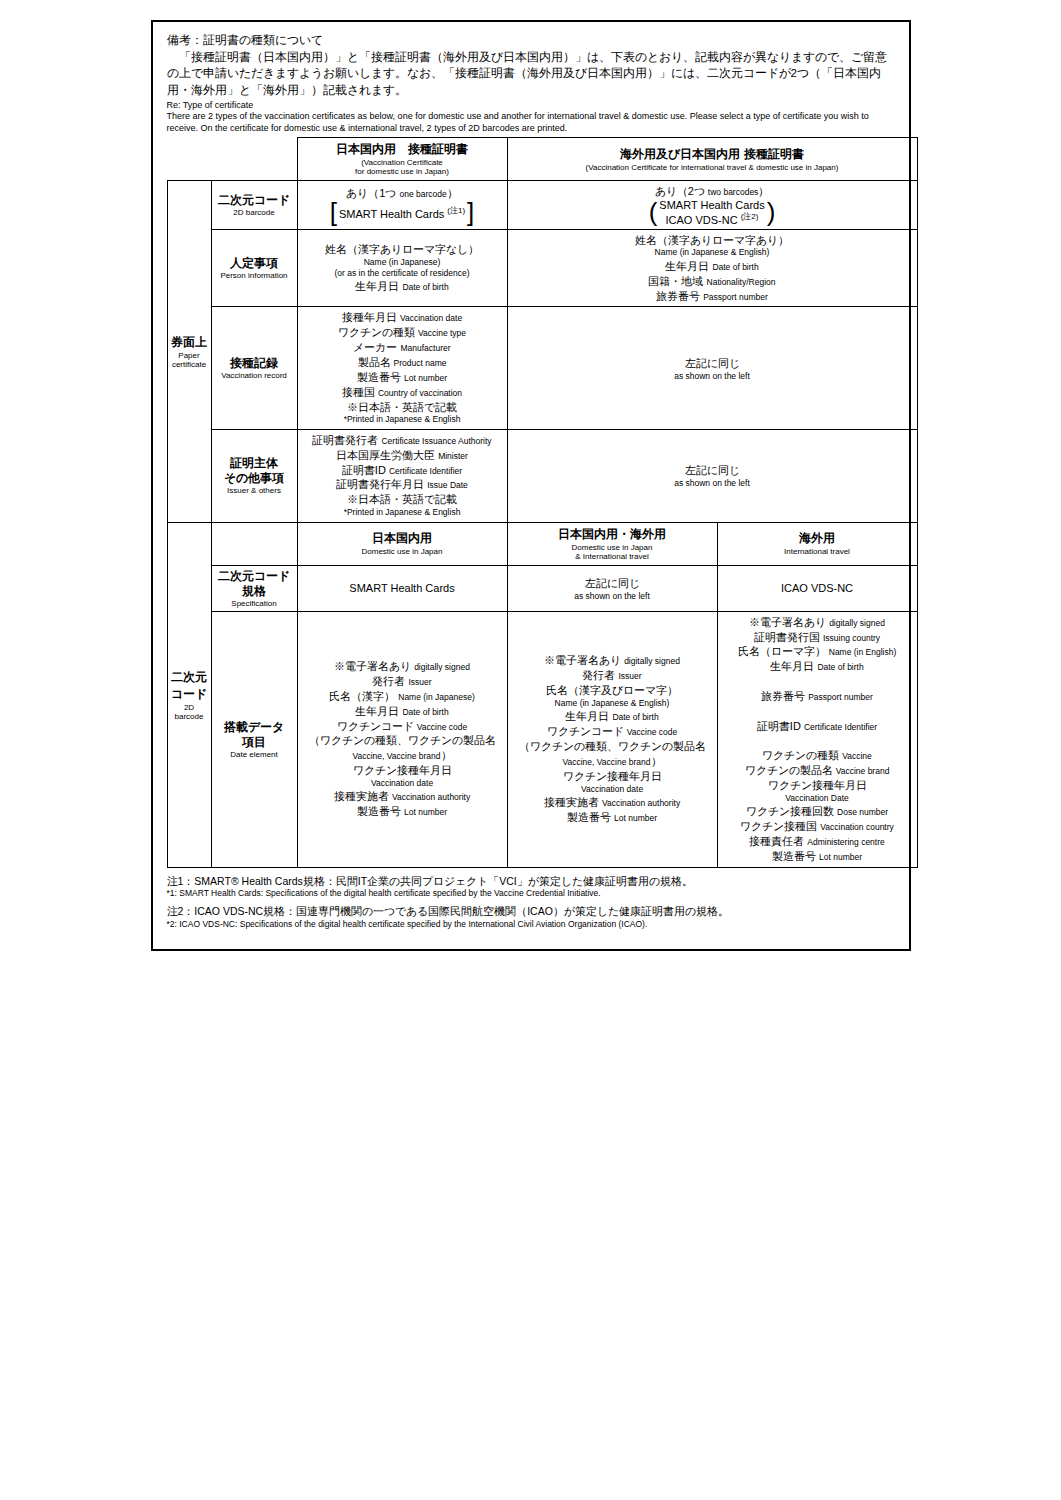備考：証明書の種類について
　「接種証明書（日本国内用）」と「接種証明書（海外用及び日本国内用）」は、下表のとおり、記載内容が異なりますので、ご留意の上で申請いただきますようお願いします。なお、「接種証明書（海外用及び日本国内用）」には、二次元コードが2つ（「日本国内用・海外用」と「海外用」）記載されます。 Re: Type of certificate
There are 2 types of the vaccination certificates as below, one for domestic use and another for international travel & domestic use. Please select a type of certificate you wish to receive. On the certificate for domestic use & international travel, 2 types of 2D barcodes are printed.
| | | 日本国内用 接種証明書 (Vaccination Certificate for domestic use in Japan) | 海外用及び日本国内用 接種証明書 (Vaccination Certificate for international travel & domestic use in Japan) |
| 券面上 Paper certificate | 二次元コード 2D barcode | あり（1つ one barcode ） [ SMART Health Cards (注1) ] | あり（2つ two barcodes ） ( SMART Health Cards ICAO VDS-NC (注2) ) |
| 人定事項 Person information | 姓名（漢字ありローマ字なし） Name (in Japanese) (or as in the certificate of residence) 生年月日 Date of birth | 姓名（漢字ありローマ字あり） Name (in Japanese & English) 生年月日 Date of birth 国籍・地域 Nationality/Region 旅券番号 Passport number |
| 接種記録 Vaccination record | 接種年月日 Vaccination date ワクチンの種類 Vaccine type メーカー Manufacturer 製品名 Product name 製造番号 Lot number 接種国 Country of vaccination ※日本語・英語で記載 *Printed in Japanese & English | 左記に同じ as shown on the left |
| 証明主体 その他事項 Issuer & others | 証明書発行者 Certificate Issuance Authority 日本国厚生労働大臣 Minister 証明書ID Certificate Identifier 証明書発行年月日 Issue Date ※日本語・英語で記載 *Printed in Japanese & English | 左記に同じ as shown on the left |
| 二次元 コード 2D barcode | | 日本国内用 Domestic use in Japan | 日本国内用・海外用 Domestic use in Japan & International travel | 海外用 International travel |
| 二次元コード規格 Specification | SMART Health Cards | 左記に同じ as shown on the left | ICAO VDS-NC |
| 搭載データ 項目 Date element | ※電子署名あり digitally signed 発行者 Issuer 氏名（漢字） Name (in Japanese) 生年月日 Date of birth ワクチンコード Vaccine code （ワクチンの種類、ワクチンの製品名 Vaccine, Vaccine brand ） ワクチン接種年月日 Vaccination date 接種実施者 Vaccination authority 製造番号 Lot number | ※電子署名あり digitally signed 発行者 Issuer 氏名（漢字及びローマ字） Name (in Japanese & English) 生年月日 Date of birth ワクチンコード Vaccine code （ワクチンの種類、ワクチンの製品名 Vaccine, Vaccine brand ） ワクチン接種年月日 Vaccination date 接種実施者 Vaccination authority 製造番号 Lot number | ※電子署名あり digitally signed 証明書発行国 Issuing country 氏名（ローマ字） Name (in English) 生年月日 Date of birth 旅券番号 Passport number 証明書ID Certificate Identifier ワクチンの種類 Vaccine ワクチンの製品名 Vaccine brand ワクチン接種年月日 Vaccination Date ワクチン接種回数 Dose number ワクチン接種国 Vaccination country 接種責任者 Administering centre 製造番号 Lot number |
注1：SMART® Health Cards規格：民間IT企業の共同プロジェクト「VCI」が策定した健康証明書用の規格。 *1: SMART Health Cards: Specifications of the digital health certificate specified by the Vaccine Credential Initiative. 注2：ICAO VDS-NC規格：国連専門機関の一つである国際民間航空機関（ICAO）が策定した健康証明書用の規格。 *2: ICAO VDS-NC: Specifications of the digital health certificate specified by the International Civil Aviation Organization (ICAO).